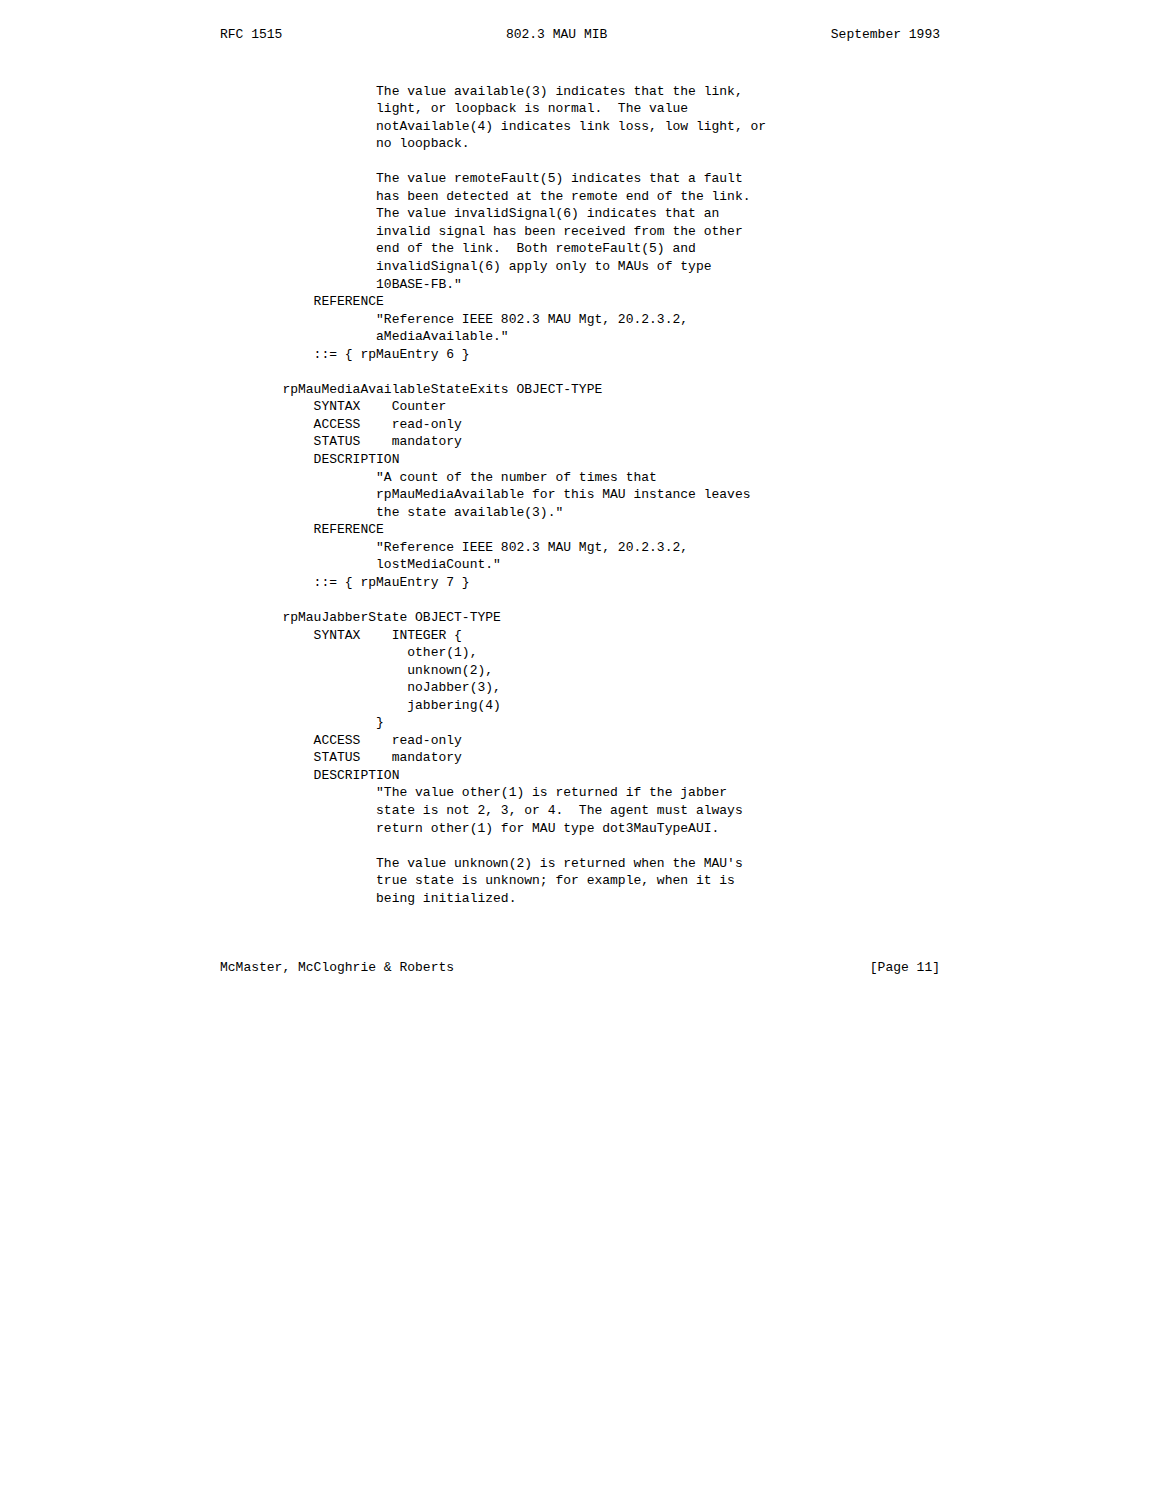RFC 1515 802.3 MAU MIB September 1993
                    The value available(3) indicates that the link,
                    light, or loopback is normal.  The value
                    notAvailable(4) indicates link loss, low light, or
                    no loopback.

                    The value remoteFault(5) indicates that a fault
                    has been detected at the remote end of the link.
                    The value invalidSignal(6) indicates that an
                    invalid signal has been received from the other
                    end of the link.  Both remoteFault(5) and
                    invalidSignal(6) apply only to MAUs of type
                    10BASE-FB."
            REFERENCE
                    "Reference IEEE 802.3 MAU Mgt, 20.2.3.2,
                    aMediaAvailable."
            ::= { rpMauEntry 6 }

        rpMauMediaAvailableStateExits OBJECT-TYPE
            SYNTAX    Counter
            ACCESS    read-only
            STATUS    mandatory
            DESCRIPTION
                    "A count of the number of times that
                    rpMauMediaAvailable for this MAU instance leaves
                    the state available(3)."
            REFERENCE
                    "Reference IEEE 802.3 MAU Mgt, 20.2.3.2,
                    lostMediaCount."
            ::= { rpMauEntry 7 }

        rpMauJabberState OBJECT-TYPE
            SYNTAX    INTEGER {
                        other(1),
                        unknown(2),
                        noJabber(3),
                        jabbering(4)
                    }
            ACCESS    read-only
            STATUS    mandatory
            DESCRIPTION
                    "The value other(1) is returned if the jabber
                    state is not 2, 3, or 4.  The agent must always
                    return other(1) for MAU type dot3MauTypeAUI.

                    The value unknown(2) is returned when the MAU's
                    true state is unknown; for example, when it is
                    being initialized.
McMaster, McCloghrie & Roberts [Page 11]